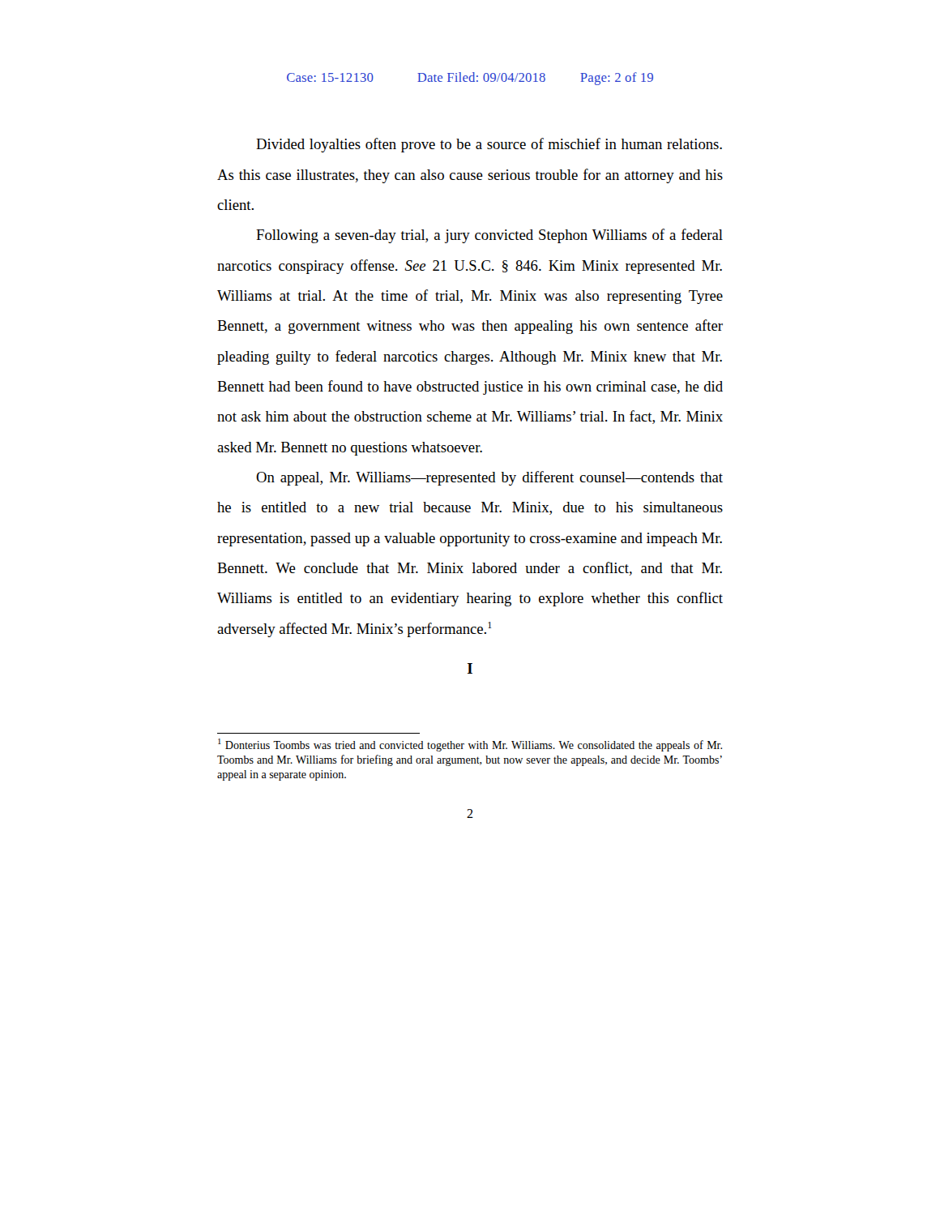Case: 15-12130 Date Filed: 09/04/2018 Page: 2 of 19
Divided loyalties often prove to be a source of mischief in human relations. As this case illustrates, they can also cause serious trouble for an attorney and his client.
Following a seven-day trial, a jury convicted Stephon Williams of a federal narcotics conspiracy offense. See 21 U.S.C. § 846. Kim Minix represented Mr. Williams at trial. At the time of trial, Mr. Minix was also representing Tyree Bennett, a government witness who was then appealing his own sentence after pleading guilty to federal narcotics charges. Although Mr. Minix knew that Mr. Bennett had been found to have obstructed justice in his own criminal case, he did not ask him about the obstruction scheme at Mr. Williams’ trial. In fact, Mr. Minix asked Mr. Bennett no questions whatsoever.
On appeal, Mr. Williams—represented by different counsel—contends that he is entitled to a new trial because Mr. Minix, due to his simultaneous representation, passed up a valuable opportunity to cross-examine and impeach Mr. Bennett. We conclude that Mr. Minix labored under a conflict, and that Mr. Williams is entitled to an evidentiary hearing to explore whether this conflict adversely affected Mr. Minix’s performance.1
I
1 Donterius Toombs was tried and convicted together with Mr. Williams. We consolidated the appeals of Mr. Toombs and Mr. Williams for briefing and oral argument, but now sever the appeals, and decide Mr. Toombs’ appeal in a separate opinion.
2